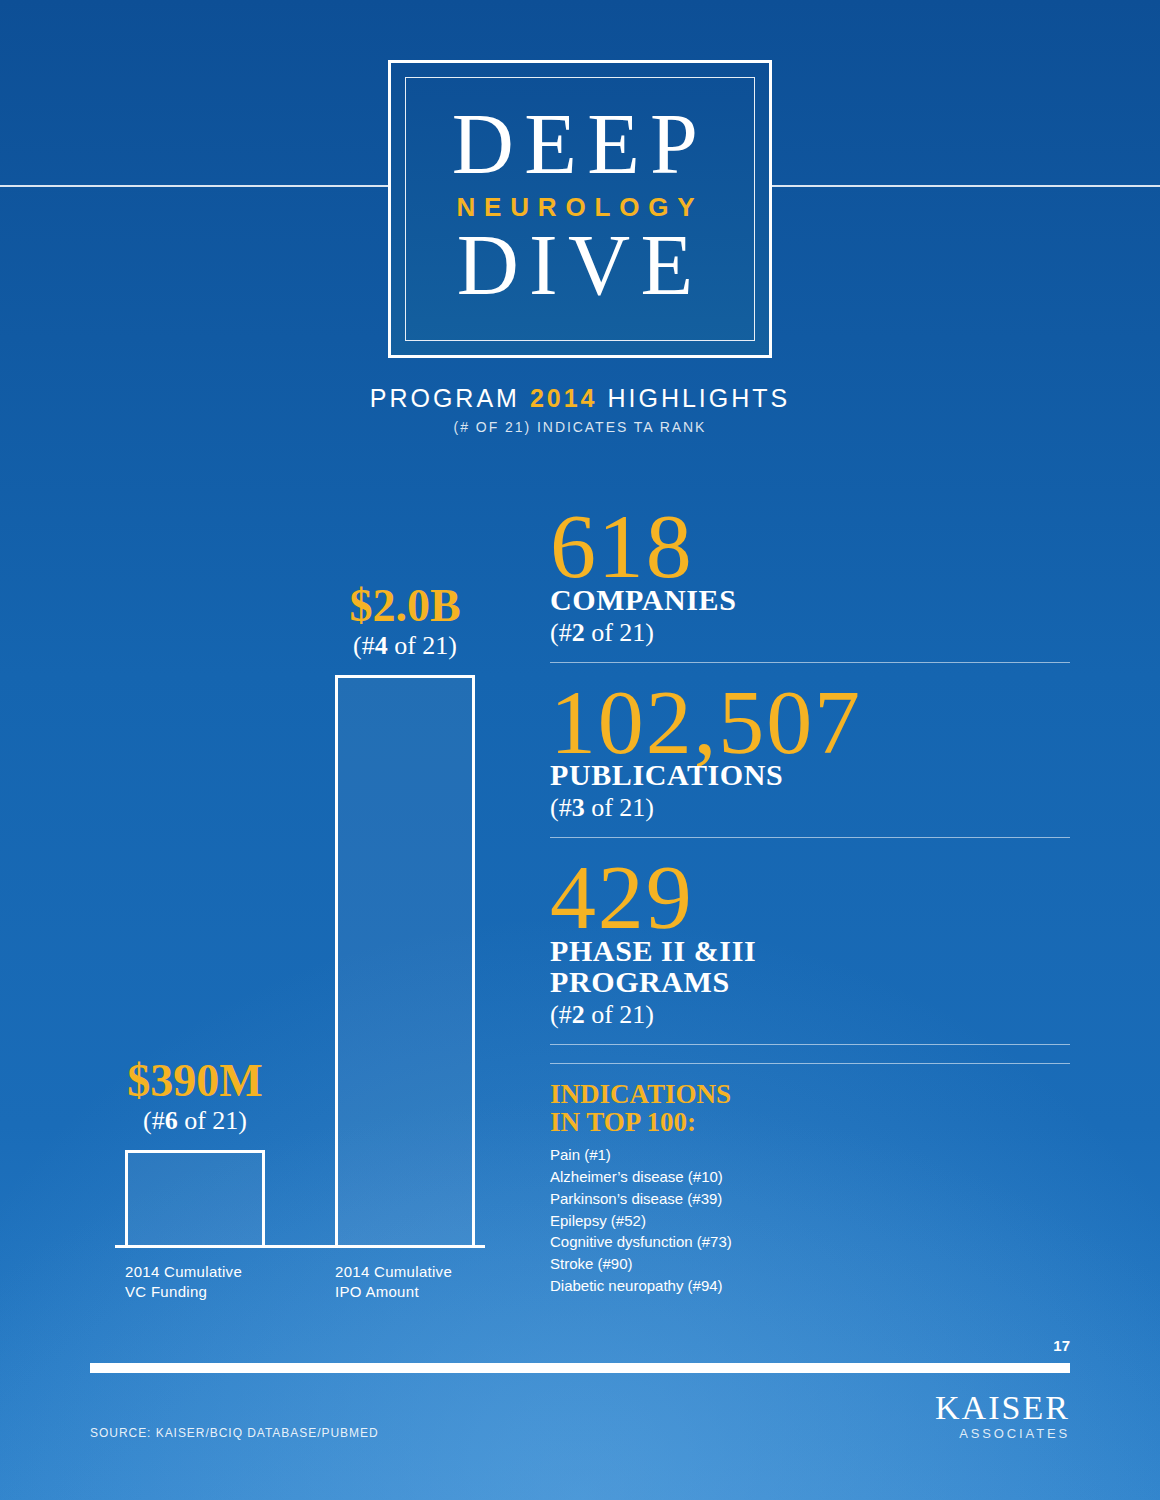DEEP NEUROLOGY DIVE
PROGRAM 2014 HIGHLIGHTS
(# OF 21) INDICATES TA RANK
$390M (#6 of 21)
$2.0B (#4 of 21)
2014 Cumulative
VC Funding
2014 Cumulative
IPO Amount
618 COMPANIES (#2 of 21)
102,507 PUBLICATIONS (#3 of 21)
429 PHASE II &III
PROGRAMS (#2 of 21)
INDICATIONS
IN TOP 100:
Pain (#1)
Alzheimer’s disease (#10)
Parkinson’s disease (#39)
Epilepsy (#52)
Cognitive dysfunction (#73)
Stroke (#90)
Diabetic neuropathy (#94)
17
SOURCE: KAISER/BCIQ DATABASE/PUBMED
KAISER
ASSOCIATES